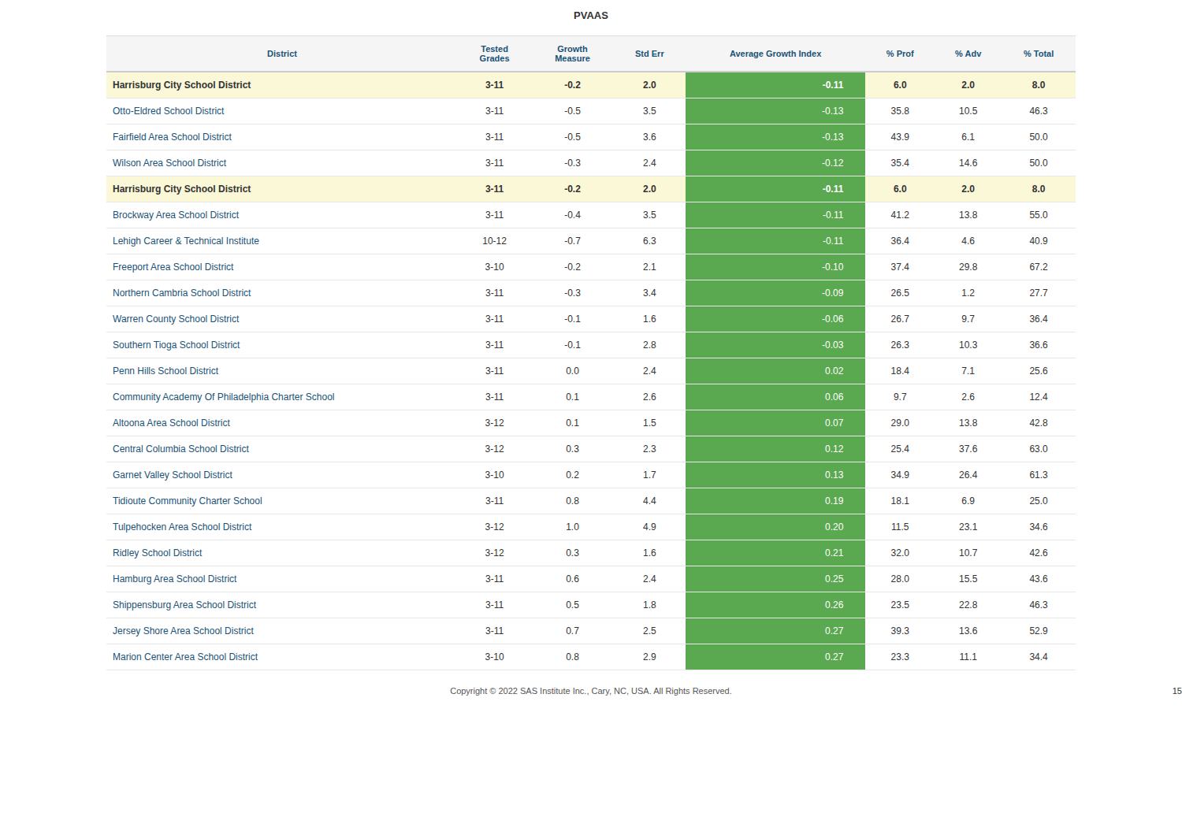PVAAS
| District | Tested Grades | Growth Measure | Std Err | Average Growth Index | % Prof | % Adv | % Total |
| --- | --- | --- | --- | --- | --- | --- | --- |
| Harrisburg City School District | 3-11 | -0.2 | 2.0 | -0.11 | 6.0 | 2.0 | 8.0 |
| Otto-Eldred School District | 3-11 | -0.5 | 3.5 | -0.13 | 35.8 | 10.5 | 46.3 |
| Fairfield Area School District | 3-11 | -0.5 | 3.6 | -0.13 | 43.9 | 6.1 | 50.0 |
| Wilson Area School District | 3-11 | -0.3 | 2.4 | -0.12 | 35.4 | 14.6 | 50.0 |
| Harrisburg City School District | 3-11 | -0.2 | 2.0 | -0.11 | 6.0 | 2.0 | 8.0 |
| Brockway Area School District | 3-11 | -0.4 | 3.5 | -0.11 | 41.2 | 13.8 | 55.0 |
| Lehigh Career & Technical Institute | 10-12 | -0.7 | 6.3 | -0.11 | 36.4 | 4.6 | 40.9 |
| Freeport Area School District | 3-10 | -0.2 | 2.1 | -0.10 | 37.4 | 29.8 | 67.2 |
| Northern Cambria School District | 3-11 | -0.3 | 3.4 | -0.09 | 26.5 | 1.2 | 27.7 |
| Warren County School District | 3-11 | -0.1 | 1.6 | -0.06 | 26.7 | 9.7 | 36.4 |
| Southern Tioga School District | 3-11 | -0.1 | 2.8 | -0.03 | 26.3 | 10.3 | 36.6 |
| Penn Hills School District | 3-11 | 0.0 | 2.4 | 0.02 | 18.4 | 7.1 | 25.6 |
| Community Academy Of Philadelphia Charter School | 3-11 | 0.1 | 2.6 | 0.06 | 9.7 | 2.6 | 12.4 |
| Altoona Area School District | 3-12 | 0.1 | 1.5 | 0.07 | 29.0 | 13.8 | 42.8 |
| Central Columbia School District | 3-12 | 0.3 | 2.3 | 0.12 | 25.4 | 37.6 | 63.0 |
| Garnet Valley School District | 3-10 | 0.2 | 1.7 | 0.13 | 34.9 | 26.4 | 61.3 |
| Tidioute Community Charter School | 3-11 | 0.8 | 4.4 | 0.19 | 18.1 | 6.9 | 25.0 |
| Tulpehocken Area School District | 3-12 | 1.0 | 4.9 | 0.20 | 11.5 | 23.1 | 34.6 |
| Ridley School District | 3-12 | 0.3 | 1.6 | 0.21 | 32.0 | 10.7 | 42.6 |
| Hamburg Area School District | 3-11 | 0.6 | 2.4 | 0.25 | 28.0 | 15.5 | 43.6 |
| Shippensburg Area School District | 3-11 | 0.5 | 1.8 | 0.26 | 23.5 | 22.8 | 46.3 |
| Jersey Shore Area School District | 3-11 | 0.7 | 2.5 | 0.27 | 39.3 | 13.6 | 52.9 |
| Marion Center Area School District | 3-10 | 0.8 | 2.9 | 0.27 | 23.3 | 11.1 | 34.4 |
Copyright © 2022 SAS Institute Inc., Cary, NC, USA. All Rights Reserved. 15